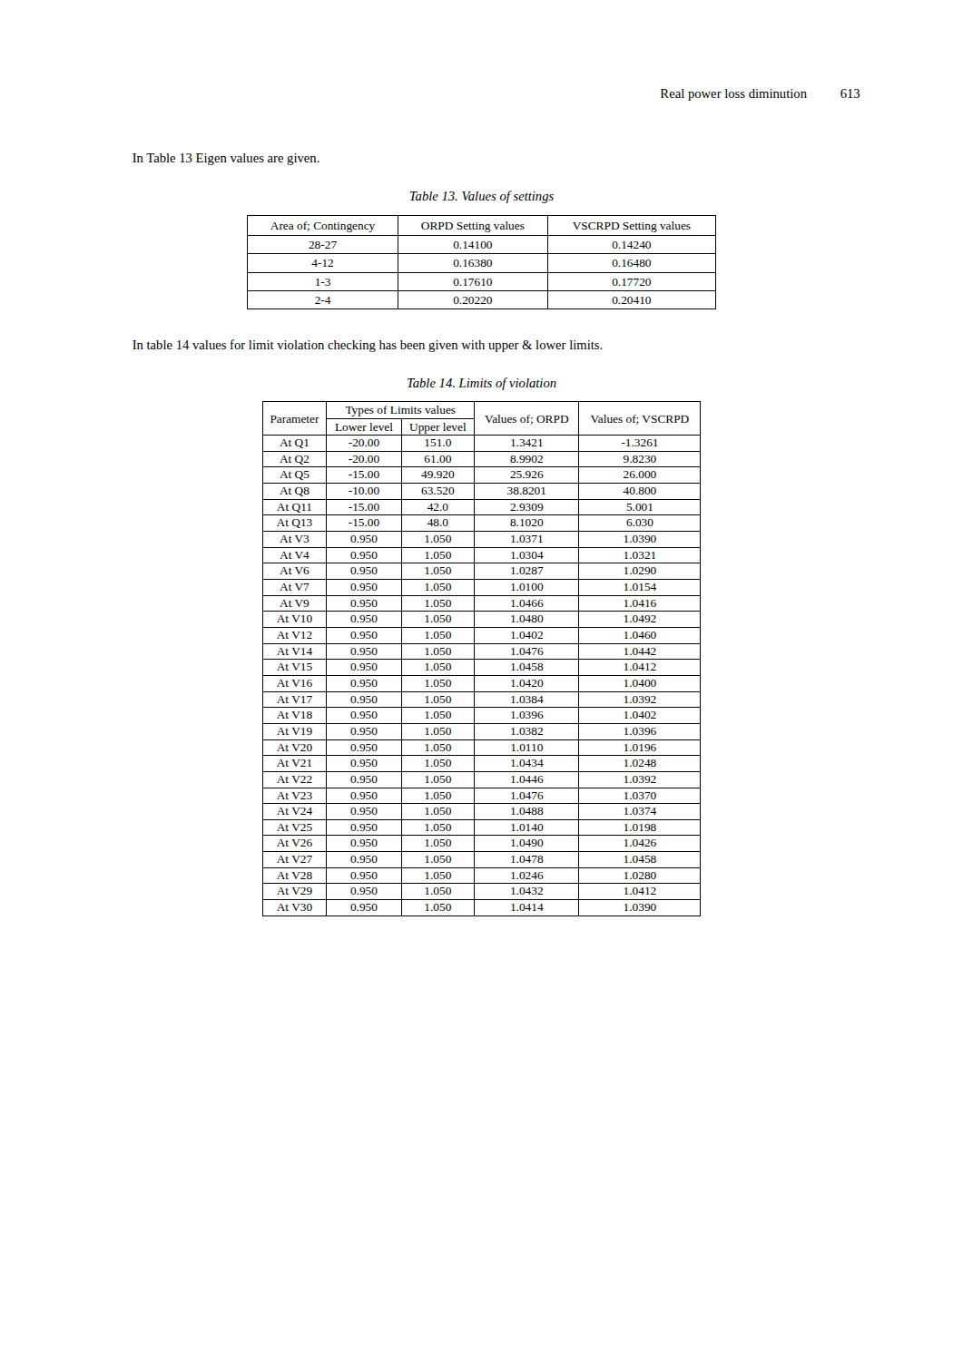Real power loss diminution 613
In Table 13 Eigen values are given.
Table 13. Values of settings
| Area of; Contingency | ORPD Setting values | VSCRPD Setting values |
| --- | --- | --- |
| 28-27 | 0.14100 | 0.14240 |
| 4-12 | 0.16380 | 0.16480 |
| 1-3 | 0.17610 | 0.17720 |
| 2-4 | 0.20220 | 0.20410 |
In table 14 values for limit violation checking has been given with upper & lower limits.
Table 14. Limits of violation
| Parameter | Types of Limits values | Values of; ORPD | Values of; VSCRPD |
| --- | --- | --- | --- |
| Lower level | Upper level |
| At Q1 | -20.00 | 151.0 | 1.3421 | -1.3261 |
| At Q2 | -20.00 | 61.00 | 8.9902 | 9.8230 |
| At Q5 | -15.00 | 49.920 | 25.926 | 26.000 |
| At Q8 | -10.00 | 63.520 | 38.8201 | 40.800 |
| At Q11 | -15.00 | 42.0 | 2.9309 | 5.001 |
| At Q13 | -15.00 | 48.0 | 8.1020 | 6.030 |
| At V3 | 0.950 | 1.050 | 1.0371 | 1.0390 |
| At V4 | 0.950 | 1.050 | 1.0304 | 1.0321 |
| At V6 | 0.950 | 1.050 | 1.0287 | 1.0290 |
| At V7 | 0.950 | 1.050 | 1.0100 | 1.0154 |
| At V9 | 0.950 | 1.050 | 1.0466 | 1.0416 |
| At V10 | 0.950 | 1.050 | 1.0480 | 1.0492 |
| At V12 | 0.950 | 1.050 | 1.0402 | 1.0460 |
| At V14 | 0.950 | 1.050 | 1.0476 | 1.0442 |
| At V15 | 0.950 | 1.050 | 1.0458 | 1.0412 |
| At V16 | 0.950 | 1.050 | 1.0420 | 1.0400 |
| At V17 | 0.950 | 1.050 | 1.0384 | 1.0392 |
| At V18 | 0.950 | 1.050 | 1.0396 | 1.0402 |
| At V19 | 0.950 | 1.050 | 1.0382 | 1.0396 |
| At V20 | 0.950 | 1.050 | 1.0110 | 1.0196 |
| At V21 | 0.950 | 1.050 | 1.0434 | 1.0248 |
| At V22 | 0.950 | 1.050 | 1.0446 | 1.0392 |
| At V23 | 0.950 | 1.050 | 1.0476 | 1.0370 |
| At V24 | 0.950 | 1.050 | 1.0488 | 1.0374 |
| At V25 | 0.950 | 1.050 | 1.0140 | 1.0198 |
| At V26 | 0.950 | 1.050 | 1.0490 | 1.0426 |
| At V27 | 0.950 | 1.050 | 1.0478 | 1.0458 |
| At V28 | 0.950 | 1.050 | 1.0246 | 1.0280 |
| At V29 | 0.950 | 1.050 | 1.0432 | 1.0412 |
| At V30 | 0.950 | 1.050 | 1.0414 | 1.0390 |